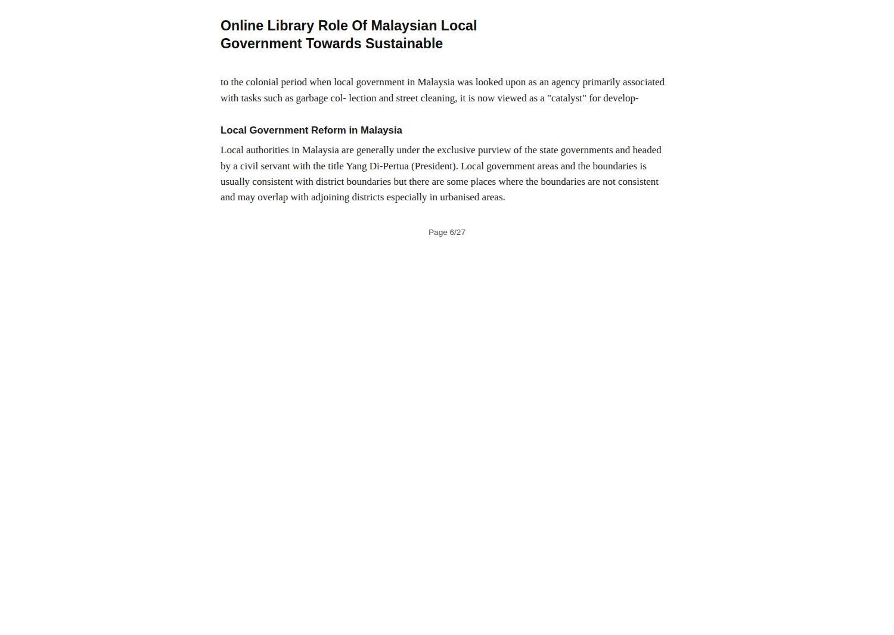Online Library Role Of Malaysian Local Government Towards Sustainable
to the colonial period when local government in Malaysia was looked upon as an agency primarily associated with tasks such as garbage col- lection and street cleaning, it is now viewed as a "catalyst" for develop-
Local Government Reform in Malaysia
Local authorities in Malaysia are generally under the exclusive purview of the state governments and headed by a civil servant with the title Yang Di-Pertua (President). Local government areas and the boundaries is usually consistent with district boundaries but there are some places where the boundaries are not consistent and may overlap with adjoining districts especially in urbanised areas.
Page 6/27